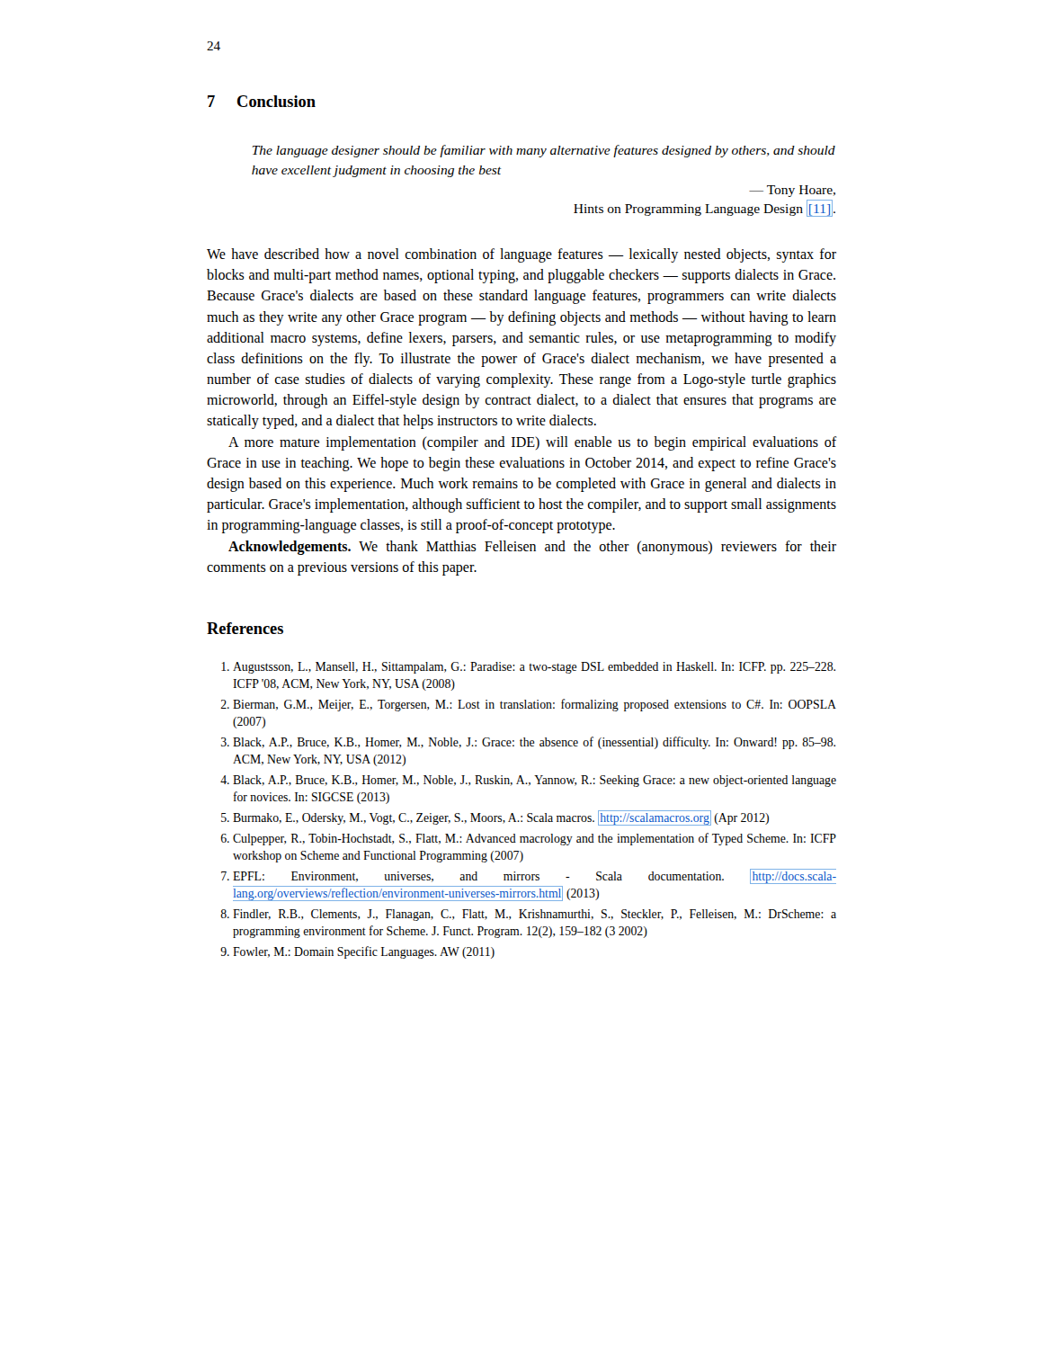24
7 Conclusion
The language designer should be familiar with many alternative features designed by others, and should have excellent judgment in choosing the best — Tony Hoare,
Hints on Programming Language Design [11].
We have described how a novel combination of language features — lexically nested objects, syntax for blocks and multi-part method names, optional typing, and pluggable checkers — supports dialects in Grace. Because Grace's dialects are based on these standard language features, programmers can write dialects much as they write any other Grace program — by defining objects and methods — without having to learn additional macro systems, define lexers, parsers, and semantic rules, or use metaprogramming to modify class definitions on the fly. To illustrate the power of Grace's dialect mechanism, we have presented a number of case studies of dialects of varying complexity. These range from a Logo-style turtle graphics microworld, through an Eiffel-style design by contract dialect, to a dialect that ensures that programs are statically typed, and a dialect that helps instructors to write dialects.
A more mature implementation (compiler and IDE) will enable us to begin empirical evaluations of Grace in use in teaching. We hope to begin these evaluations in October 2014, and expect to refine Grace's design based on this experience. Much work remains to be completed with Grace in general and dialects in particular. Grace's implementation, although sufficient to host the compiler, and to support small assignments in programming-language classes, is still a proof-of-concept prototype.
Acknowledgements. We thank Matthias Felleisen and the other (anonymous) reviewers for their comments on a previous versions of this paper.
References
Augustsson, L., Mansell, H., Sittampalam, G.: Paradise: a two-stage DSL embedded in Haskell. In: ICFP. pp. 225–228. ICFP '08, ACM, New York, NY, USA (2008)
Bierman, G.M., Meijer, E., Torgersen, M.: Lost in translation: formalizing proposed extensions to C#. In: OOPSLA (2007)
Black, A.P., Bruce, K.B., Homer, M., Noble, J.: Grace: the absence of (inessential) difficulty. In: Onward! pp. 85–98. ACM, New York, NY, USA (2012)
Black, A.P., Bruce, K.B., Homer, M., Noble, J., Ruskin, A., Yannow, R.: Seeking Grace: a new object-oriented language for novices. In: SIGCSE (2013)
Burmako, E., Odersky, M., Vogt, C., Zeiger, S., Moors, A.: Scala macros. http://scalamacros.org (Apr 2012)
Culpepper, R., Tobin-Hochstadt, S., Flatt, M.: Advanced macrology and the implementation of Typed Scheme. In: ICFP workshop on Scheme and Functional Programming (2007)
EPFL: Environment, universes, and mirrors - Scala documentation. http://docs.scala-lang.org/overviews/reflection/environment-universes-mirrors.html (2013)
Findler, R.B., Clements, J., Flanagan, C., Flatt, M., Krishnamurthi, S., Steckler, P., Felleisen, M.: DrScheme: a programming environment for Scheme. J. Funct. Program. 12(2), 159–182 (3 2002)
Fowler, M.: Domain Specific Languages. AW (2011)